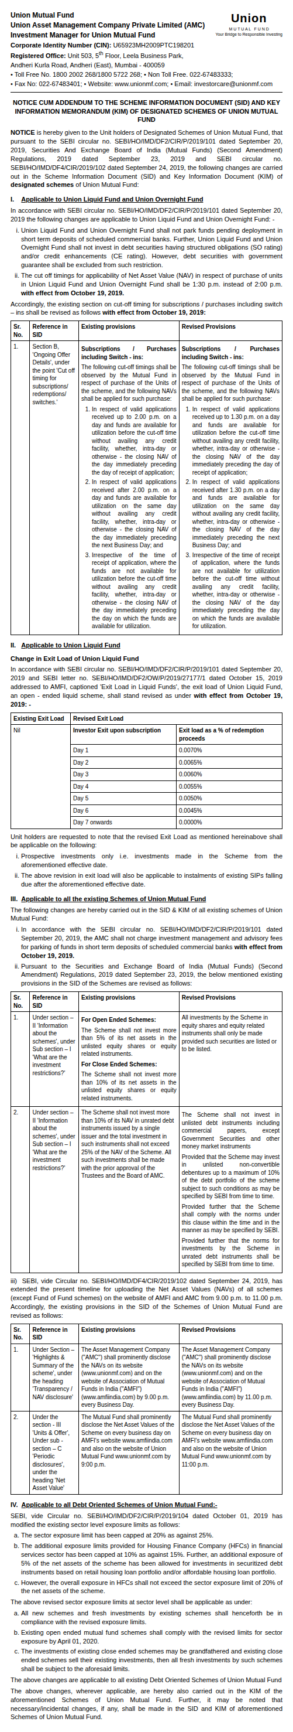Union M U T U A L F U N D Your Bridge to Responsible Investing
Union Mutual Fund
Union Asset Management Company Private Limited (AMC)
Investment Manager for Union Mutual Fund
Corporate Identity Number (CIN): U65923MH2009PTC198201
Registered Office: Unit 503, 5th Floor, Leela Business Park,
Andheri Kurla Road, Andheri (East), Mumbai - 400059
• Toll Free No. 1800 2002 268/1800 5722 268; • Non Toll Free. 022-67483333;
• Fax No: 022-67483401; • Website: www.unionmf.com; • Email: investorcare@unionmf.com
NOTICE CUM ADDENDUM TO THE SCHEME INFORMATION DOCUMENT (SID) AND KEY INFORMATION MEMORANDUM (KIM) OF DESIGNATED SCHEMES OF UNION MUTUAL FUND
NOTICE is hereby given to the Unit holders of Designated Schemes of Union Mutual Fund, that pursuant to the SEBI circular no. SEBI/HO/IMD/DF2/CIR/P/2019/101 dated September 20, 2019, Securities And Exchange Board of India (Mutual Funds) (Second Amendment) Regulations, 2019 dated September 23, 2019 and SEBI circular no. SEBI/HO/IMD/DF4/CIR/2019/102 dated September 24, 2019, the following changes are carried out in the Scheme Information Document (SID) and Key Information Document (KIM) of designated schemes of Union Mutual Fund:
I. Applicable to Union Liquid Fund and Union Overnight Fund
In accordance with SEBI circular no. SEBI/HO/IMD/DF2/CIR/P/2019/101 dated September 20, 2019 the following changes are applicable to Union Liquid Fund and Union Overnight Fund: -
Union Liquid Fund and Union Overnight Fund shall not park funds pending deployment in short term deposits of scheduled commercial banks. Further, Union Liquid Fund and Union Overnight Fund shall not invest in debt securities having structured obligations (SO rating) and/or credit enhancements (CE rating). However, debt securities with government guarantee shall be excluded from such restriction.
The cut off timings for applicability of Net Asset Value (NAV) in respect of purchase of units in Union Liquid Fund and Union Overnight Fund shall be 1:30 p.m. instead of 2:00 p.m. with effect from October 19, 2019.
Accordingly, the existing section on cut-off timing for subscriptions / purchases including switch – ins shall be revised as follows with effect from October 19, 2019:
| Sr. No. | Reference in SID | Existing provisions | Revised Provisions |
| --- | --- | --- | --- |
| 1. | Section B, 'Ongoing Offer Details', under the point 'Cut off timing for subscriptions/ redemptions/ switches.' | Subscriptions / Purchases including Switch - ins: The following cut-off timings shall be observed by the Mutual Fund in respect of purchase of the Units of the scheme, and the following NAVs shall be applied for such purchase: In respect of valid applications received up to 2.00 p.m. on a day and funds are available for utilization before the cut-off time without availing any credit facility, whether, intra-day or otherwise - the closing NAV of the day immediately preceding the day of receipt of application; In respect of valid applications received after 2.00 p.m. on a day and funds are available for utilization on the same day without availing any credit facility, whether, intra-day or otherwise - the closing NAV of the day immediately preceding the next Business Day; and Irrespective of the time of receipt of application, where the funds are not available for utilization before the cut-off time without availing any credit facility, whether, intra-day or otherwise - the closing NAV of the day immediately preceding the day on which the funds are available for utilization. | Subscriptions / Purchases including Switch - ins: The following cut-off timings shall be observed by the Mutual Fund in respect of purchase of the Units of the scheme, and the following NAVs shall be applied for such purchase: In respect of valid applications received up to 1.30 p.m. on a day and funds are available for utilization before the cut-off time without availing any credit facility, whether, intra-day or otherwise - the closing NAV of the day immediately preceding the day of receipt of application; In respect of valid applications received after 1.30 p.m. on a day and funds are available for utilization on the same day without availing any credit facility, whether, intra-day or otherwise - the closing NAV of the day immediately preceding the next Business Day; and Irrespective of the time of receipt of application, where the funds are not available for utilization before the cut-off time without availing any credit facility, whether, intra-day or otherwise - the closing NAV of the day immediately preceding the day on which the funds are available for utilization. |
II. Applicable to Union Liquid Fund
Change in Exit Load of Union Liquid Fund
In accordance with SEBI circular no. SEBI/HO/IMD/DF2/CIR/P/2019/101 dated September 20, 2019 and SEBI letter no. SEBI/HO/IMD/DF2/OW/P/2019/27177/1 dated October 15, 2019 addressed to AMFI, captioned 'Exit Load in Liquid Funds', the exit load of Union Liquid Fund, an open - ended liquid scheme, shall stand revised as under with effect from October 19, 2019: -
| Existing Exit Load | Revised Exit Load |
| --- | --- |
| Nil | Investor Exit upon subscription | Exit load as a % of redemption proceeds |
| Day 1 | 0.0070% |
| Day 2 | 0.0065% |
| Day 3 | 0.0060% |
| Day 4 | 0.0055% |
| Day 5 | 0.0050% |
| Day 6 | 0.0045% |
| Day 7 onwards | 0.0000% |
Unit holders are requested to note that the revised Exit Load as mentioned hereinabove shall be applicable on the following:
Prospective investments only i.e. investments made in the Scheme from the aforementioned effective date.
The above revision in exit load will also be applicable to instalments of existing SIPs falling due after the aforementioned effective date.
III. Applicable to all the existing Schemes of Union Mutual Fund
The following changes are hereby carried out in the SID & KIM of all existing schemes of Union Mutual Fund:
In accordance with the SEBI circular no. SEBI/HO/IMD/DF2/CIR/P/2019/101 dated September 20, 2019, the AMC shall not charge investment management and advisory fees for parking of funds in short term deposits of scheduled commercial banks with effect from October 19, 2019.
Pursuant to the Securities and Exchange Board of India (Mutual Funds) (Second Amendment) Regulations, 2019 dated September 23, 2019, the below mentioned existing provisions in the SID of the Schemes are revised as follows:
| Sr. No. | Reference in SID | Existing provisions | Revised Provisions |
| --- | --- | --- | --- |
| 1. | Under section – II 'Information about the schemes', under Sub section – I 'What are the investment restrictions?' | For Open Ended Schemes: The Scheme shall not invest more than 5% of its net assets in the unlisted equity shares or equity related instruments. For Close Ended Schemes: The Scheme shall not invest more than 10% of its net assets in the unlisted equity shares or equity related instruments. | All investments by the Scheme in equity shares and equity related instruments shall only be made provided such securities are listed or to be listed. |
| 2. | Under section – II 'Information about the schemes', under Sub section – I 'What are the investment restrictions?' | The Scheme shall not invest more than 10% of its NAV in unrated debt instruments issued by a single issuer and the total investment in such instruments shall not exceed 25% of the NAV of the Scheme. All such investments shall be made with the prior approval of the Trustees and the Board of AMC. | The Scheme shall not invest in unlisted debt instruments including commercial papers, except Government Securities and other money market instruments Provided that the Scheme may invest in unlisted non-convertible debentures up to a maximum of 10% of the debt portfolio of the scheme subject to such conditions as may be specified by SEBI from time to time. Provided further that the Scheme shall comply with the norms under this clause within the time and in the manner as may be specified by SEBI. Provided further that the norms for investments by the Scheme in unrated debt instruments shall be specified by SEBI from time to time. |
iii) SEBI, vide Circular no. SEBI/HO/IMD/DF4/CIR/2019/102 dated September 24, 2019, has extended the present timeline for uploading the Net Asset Values (NAVs) of all schemes (except Fund of Fund schemes) on the website of AMFI and AMC from 9.00 p.m. to 11.00 p.m. Accordingly, the existing provisions in the SID of the Schemes of Union Mutual Fund are revised as follows:
| Sr. No. | Reference in SID | Existing provisions | Revised Provisions |
| --- | --- | --- | --- |
| 1. | Under Section – 'Highlights & Summary of the scheme', under the heading 'Transparency / NAV disclosure' | The Asset Management Company ("AMC") shall prominently disclose the NAVs on its website (www.unionmf.com) and on the website of Association of Mutual Funds in India ("AMFI") (www.amfiindia.com) by 9.00 p.m. every Business Day. | The Asset Management Company ("AMC") shall prominently disclose the NAVs on its website (www.unionmf.com) and on the website of Association of Mutual Funds in India ("AMFI") (www.amfiindia.com) by 11.00 p.m. every Business Day. |
| 2. | Under the section - III 'Units & Offer', Under sub - section – C 'Periodic disclosures', under the heading 'Net Asset Value' | The Mutual Fund shall prominently disclose the Net Asset Values of the Scheme on every business day on AMFI's website www.amfiindia.com and also on the website of Union Mutual Fund www.unionmf.com by 9:00 p.m. | The Mutual Fund shall prominently disclose the Net Asset Values of the Scheme on every business day on AMFI's website www.amfiindia.com and also on the website of Union Mutual Fund www.unionmf.com by 11:00 p.m. |
IV. Applicable to all Debt Oriented Schemes of Union Mutual Fund:-
SEBI, vide Circular no. SEBI/HO/IMD/DF2/CIR/P/2019/104 dated October 01, 2019 has modified the existing sector level exposure limits as follows:
The sector exposure limit has been capped at 20% as against 25%.
The additional exposure limits provided for Housing Finance Company (HFCs) in financial services sector has been capped at 10% as against 15%. Further, an additional exposure of 5% of the net assets of the scheme has been allowed for investments in securitized debt instruments based on retail housing loan portfolio and/or affordable housing loan portfolio.
However, the overall exposure in HFCs shall not exceed the sector exposure limit of 20% of the net assets of the scheme.
The above revised sector exposure limits at sector level shall be applicable as under:
All new schemes and fresh investments by existing schemes shall henceforth be in compliance with the revised exposure limits.
Existing open ended mutual fund schemes shall comply with the revised limits for sector exposure by April 01, 2020.
The investments of existing close ended schemes may be grandfathered and existing close ended schemes sell their existing investments, then all fresh investments by such schemes shall be subject to the aforesaid limits.
The above changes are applicable to all existing Debt Oriented Schemes of Union Mutual Fund
The above changes, wherever applicable, are hereby also carried out in the KIM of the aforementioned Schemes of Union Mutual Fund. Further, it may be noted that necessary/incidental changes, if any, shall be made in the SID and KIM of aforementioned Schemes of Union Mutual Fund.